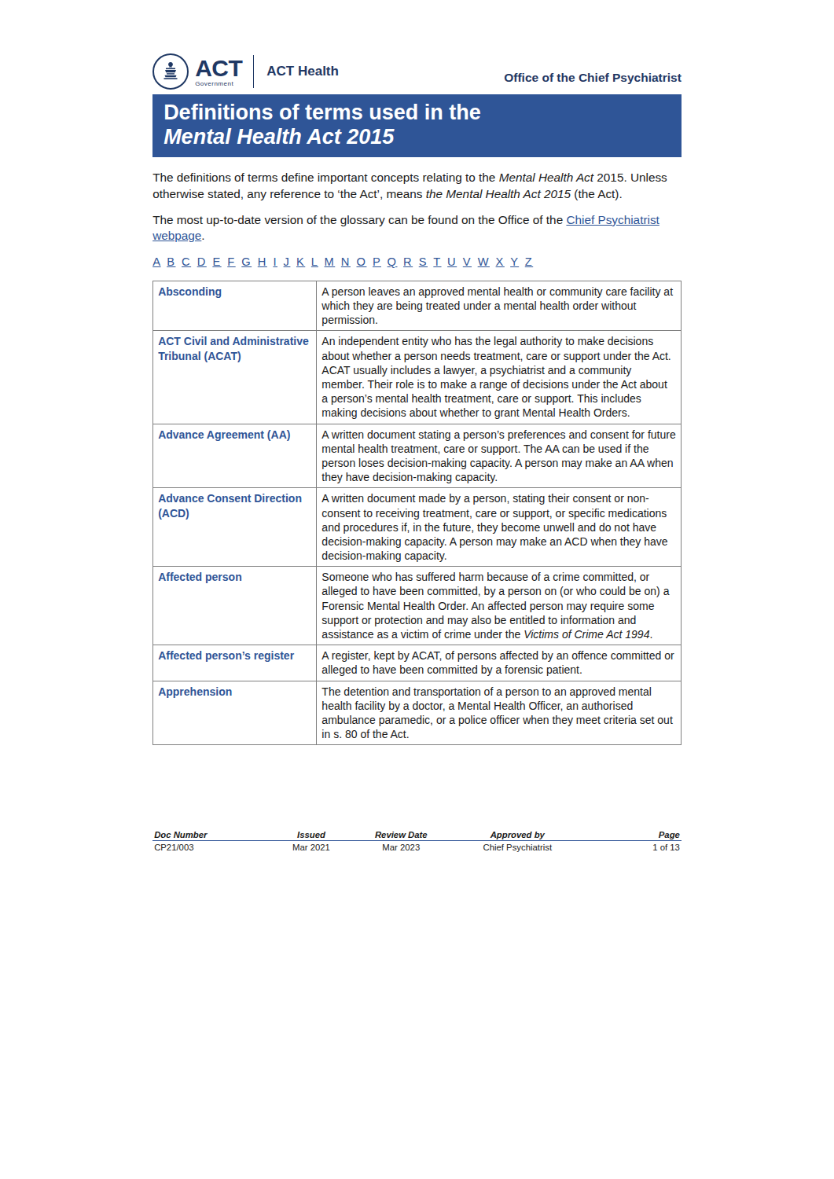ACT
Government
ACT Health
Office of the Chief Psychiatrist
Definitions of terms used in the
Mental Health Act 2015
The definitions of terms define important concepts relating to the Mental Health Act 2015. Unless otherwise stated, any reference to ‘the Act’, means the Mental Health Act 2015 (the Act).
The most up-to-date version of the glossary can be found on the Office of the Chief Psychiatrist webpage.
A B C D E F G H I J K L M N O P Q R S T U V W X Y Z
| Absconding | A person leaves an approved mental health or community care facility at which they are being treated under a mental health order without permission. |
| ACT Civil and Administrative Tribunal (ACAT) | An independent entity who has the legal authority to make decisions about whether a person needs treatment, care or support under the Act. ACAT usually includes a lawyer, a psychiatrist and a community member. Their role is to make a range of decisions under the Act about a person’s mental health treatment, care or support. This includes making decisions about whether to grant Mental Health Orders. |
| Advance Agreement (AA) | A written document stating a person’s preferences and consent for future mental health treatment, care or support. The AA can be used if the person loses decision-making capacity. A person may make an AA when they have decision-making capacity. |
| Advance Consent Direction (ACD) | A written document made by a person, stating their consent or non-consent to receiving treatment, care or support, or specific medications and procedures if, in the future, they become unwell and do not have decision-making capacity. A person may make an ACD when they have decision-making capacity. |
| Affected person | Someone who has suffered harm because of a crime committed, or alleged to have been committed, by a person on (or who could be on) a Forensic Mental Health Order. An affected person may require some support or protection and may also be entitled to information and assistance as a victim of crime under the Victims of Crime Act 1994 . |
| Affected person’s register | A register, kept by ACAT, of persons affected by an offence committed or alleged to have been committed by a forensic patient. |
| Apprehension | The detention and transportation of a person to an approved mental health facility by a doctor, a Mental Health Officer, an authorised ambulance paramedic, or a police officer when they meet criteria set out in s. 80 of the Act. |
| Doc Number | Issued | Review Date | Approved by | Page |
| CP21/003 | Mar 2021 | Mar 2023 | Chief Psychiatrist | 1 of 13 |